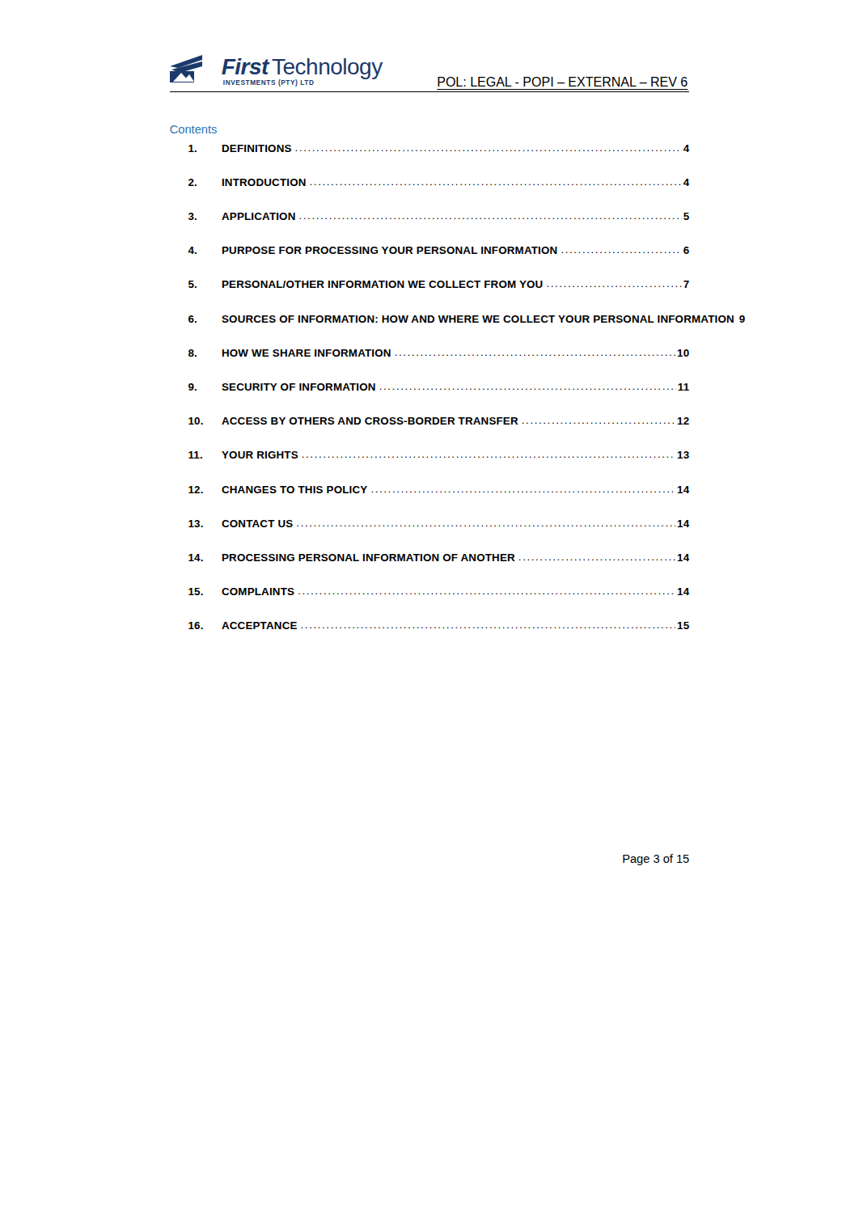First Technology
INVESTMENTS (PTY) LTD
POL: LEGAL - POPI – EXTERNAL – REV 6
Contents
1. DEFINITIONS........................................................................................................................... 4
2. INTRODUCTION....................................................................................................................... 4
3. APPLICATION........................................................................................................................... 5
4. PURPOSE FOR PROCESSING YOUR PERSONAL INFORMATION............................................ 6
5. PERSONAL/OTHER INFORMATION WE COLLECT FROM YOU............................................... 7
6. SOURCES OF INFORMATION: HOW AND WHERE WE COLLECT YOUR PERSONAL INFORMATION........ 9
8. HOW WE SHARE INFORMATION..................................................................................... 10
9. SECURITY OF INFORMATION.......................................................................................... 11
10. ACCESS BY OTHERS AND CROSS-BORDER TRANSFER......................................................... 12
11. YOUR RIGHTS....................................................................................................................... 13
12. CHANGES TO THIS POLICY................................................................................................ 14
13. CONTACT US......................................................................................................................... 14
14. PROCESSING PERSONAL INFORMATION OF ANOTHER....................................................... 14
15. COMPLAINTS....................................................................................................................... 14
16. ACCEPTANCE....................................................................................................................... 15
Page 3 of 15